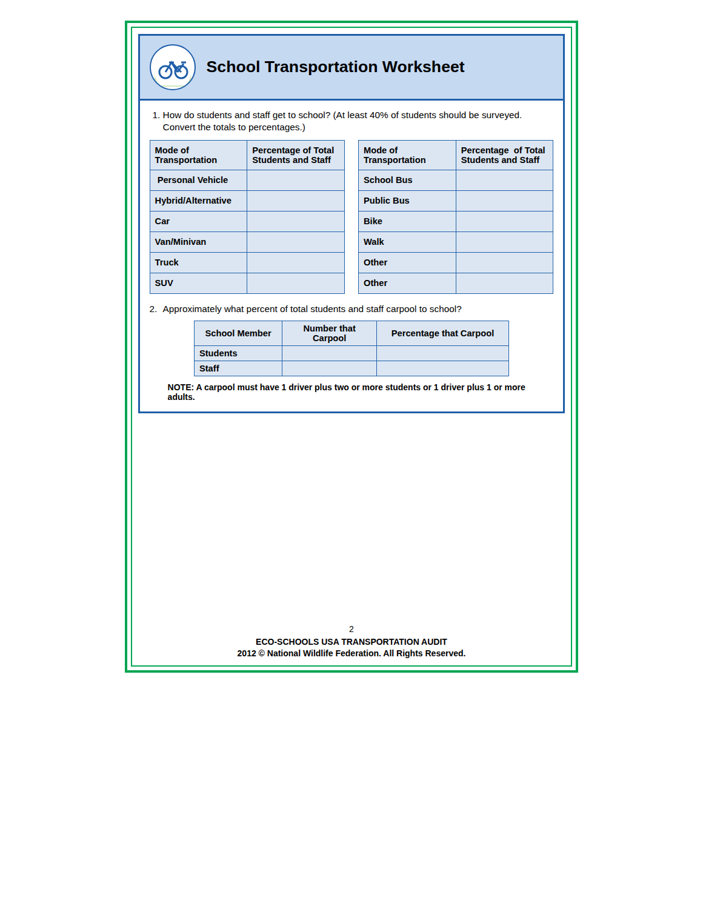School Transportation Worksheet
How do students and staff get to school? (At least 40% of students should be surveyed. Convert the totals to percentages.)
| Mode of Transportation | Percentage of Total Students and Staff |
| --- | --- |
| Personal Vehicle | |
| Hybrid/Alternative | |
| Car | |
| Van/Minivan | |
| Truck | |
| SUV | |
| Mode of Transportation | Percentage of Total Students and Staff |
| --- | --- |
| School Bus | |
| Public Bus | |
| Bike | |
| Walk | |
| Other | |
| Other | |
2. Approximately what percent of total students and staff carpool to school?
| School Member | Number that Carpool | Percentage that Carpool |
| --- | --- | --- |
| Students | | |
| Staff | | |
NOTE: A carpool must have 1 driver plus two or more students or 1 driver plus 1 or more adults.
2
ECO-SCHOOLS USA TRANSPORTATION AUDIT
2012 © National Wildlife Federation. All Rights Reserved.